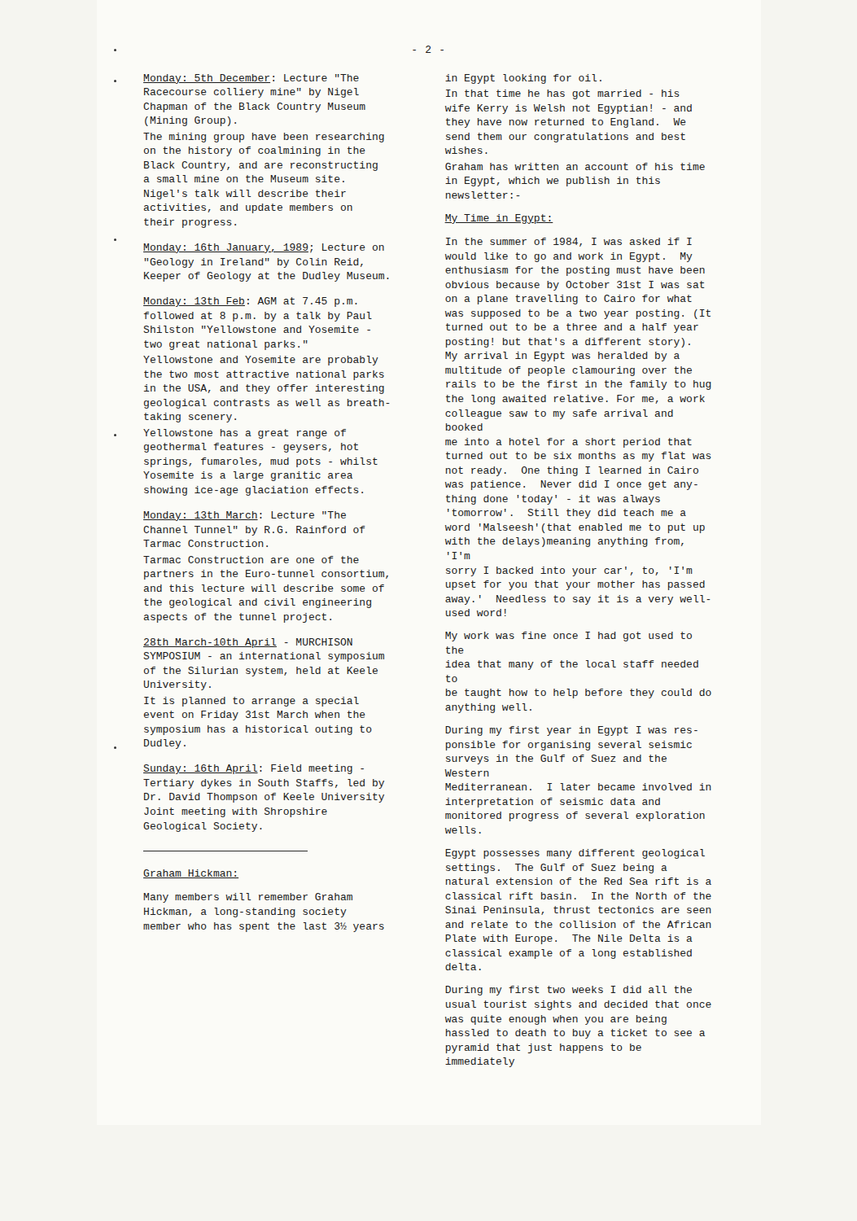- 2 -
Monday: 5th December: Lecture "The
Racecourse colliery mine" by Nigel
Chapman of the Black Country Museum
(Mining Group).
The mining group have been researching
on the history of coalmining in the
Black Country, and are reconstructing
a small mine on the Museum site.
Nigel's talk will describe their
activities, and update members on
their progress.
Monday: 16th January, 1989; Lecture on
"Geology in Ireland" by Colin Reid,
Keeper of Geology at the Dudley Museum.
Monday: 13th Feb: AGM at 7.45 p.m.
followed at 8 p.m. by a talk by Paul
Shilston "Yellowstone and Yosemite -
two great national parks."
Yellowstone and Yosemite are probably
the two most attractive national parks
in the USA, and they offer interesting
geological contrasts as well as breath-
taking scenery.
Yellowstone has a great range of
geothermal features - geysers, hot
springs, fumaroles, mud pots - whilst
Yosemite is a large granitic area
showing ice-age glaciation effects.
Monday: 13th March: Lecture "The
Channel Tunnel" by R.G. Rainford of
Tarmac Construction.
Tarmac Construction are one of the
partners in the Euro-tunnel consortium,
and this lecture will describe some of
the geological and civil engineering
aspects of the tunnel project.
28th March-10th April - MURCHISON
SYMPOSIUM - an international symposium
of the Silurian system, held at Keele
University.
It is planned to arrange a special
event on Friday 31st March when the
symposium has a historical outing to
Dudley.
Sunday: 16th April: Field meeting -
Tertiary dykes in South Staffs, led by
Dr. David Thompson of Keele University
Joint meeting with Shropshire
Geological Society.
Graham Hickman:
Many members will remember Graham
Hickman, a long-standing society
member who has spent the last 3½ years
in Egypt looking for oil.
In that time he has got married - his
wife Kerry is Welsh not Egyptian! - and
they have now returned to England. We
send them our congratulations and best
wishes.
Graham has written an account of his time
in Egypt, which we publish in this
newsletter:-
My Time in Egypt:
In the summer of 1984, I was asked if I
would like to go and work in Egypt. My
enthusiasm for the posting must have been
obvious because by October 31st I was sat
on a plane travelling to Cairo for what
was supposed to be a two year posting. (It
turned out to be a three and a half year
posting! but that's a different story).
My arrival in Egypt was heralded by a
multitude of people clamouring over the
rails to be the first in the family to hug
the long awaited relative. For me, a work
colleague saw to my safe arrival and booked
me into a hotel for a short period that
turned out to be six months as my flat was
not ready. One thing I learned in Cairo
was patience. Never did I once get any-
thing done 'today' - it was always
'tomorrow'. Still they did teach me a
word 'Malseesh'(that enabled me to put up
with the delays)meaning anything from, 'I'm
sorry I backed into your car', to, 'I'm
upset for you that your mother has passed
away.' Needless to say it is a very well-
used word!
My work was fine once I had got used to the
idea that many of the local staff needed to
be taught how to help before they could do
anything well.
During my first year in Egypt I was res-
ponsible for organising several seismic
surveys in the Gulf of Suez and the Western
Mediterranean. I later became involved in
interpretation of seismic data and
monitored progress of several exploration
wells.
Egypt possesses many different geological
settings. The Gulf of Suez being a
natural extension of the Red Sea rift is a
classical rift basin. In the North of the
Sinai Peninsula, thrust tectonics are seen
and relate to the collision of the African
Plate with Europe. The Nile Delta is a
classical example of a long established
delta.
During my first two weeks I did all the
usual tourist sights and decided that once
was quite enough when you are being
hassled to death to buy a ticket to see a
pyramid that just happens to be immediately